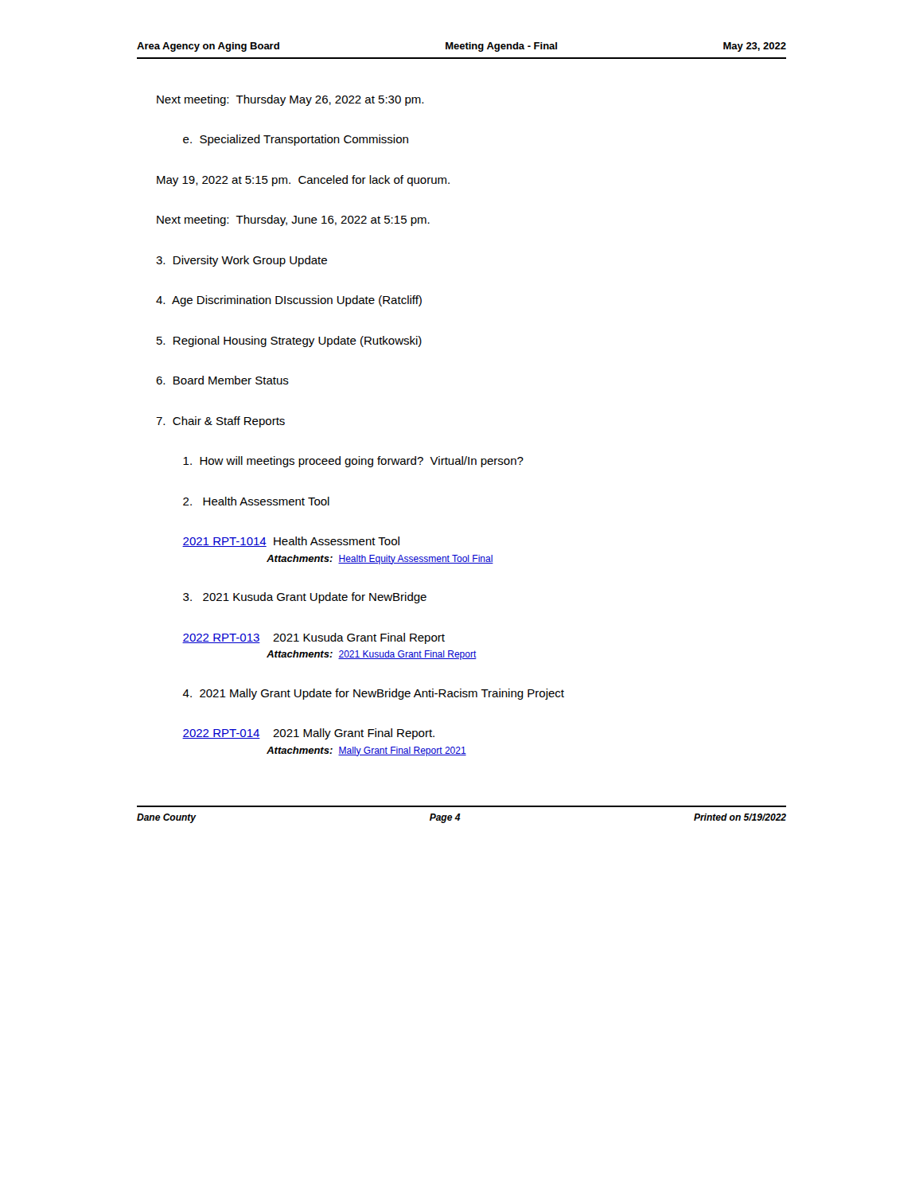Area Agency on Aging Board
Meeting Agenda - Final
May 23, 2022
Next meeting: Thursday May 26, 2022 at 5:30 pm.
e. Specialized Transportation Commission
May 19, 2022 at 5:15 pm. Canceled for lack of quorum.
Next meeting: Thursday, June 16, 2022 at 5:15 pm.
3. Diversity Work Group Update
4. Age Discrimination DIscussion Update (Ratcliff)
5. Regional Housing Strategy Update (Rutkowski)
6. Board Member Status
7. Chair & Staff Reports
1. How will meetings proceed going forward? Virtual/In person?
2. Health Assessment Tool
2021 RPT-1014 Health Assessment Tool
Attachments: Health Equity Assessment Tool Final
3. 2021 Kusuda Grant Update for NewBridge
2022 RPT-013 2021 Kusuda Grant Final Report
Attachments: 2021 Kusuda Grant Final Report
4. 2021 Mally Grant Update for NewBridge Anti-Racism Training Project
2022 RPT-014 2021 Mally Grant Final Report.
Attachments: Mally Grant Final Report 2021
Dane County
Page 4
Printed on 5/19/2022